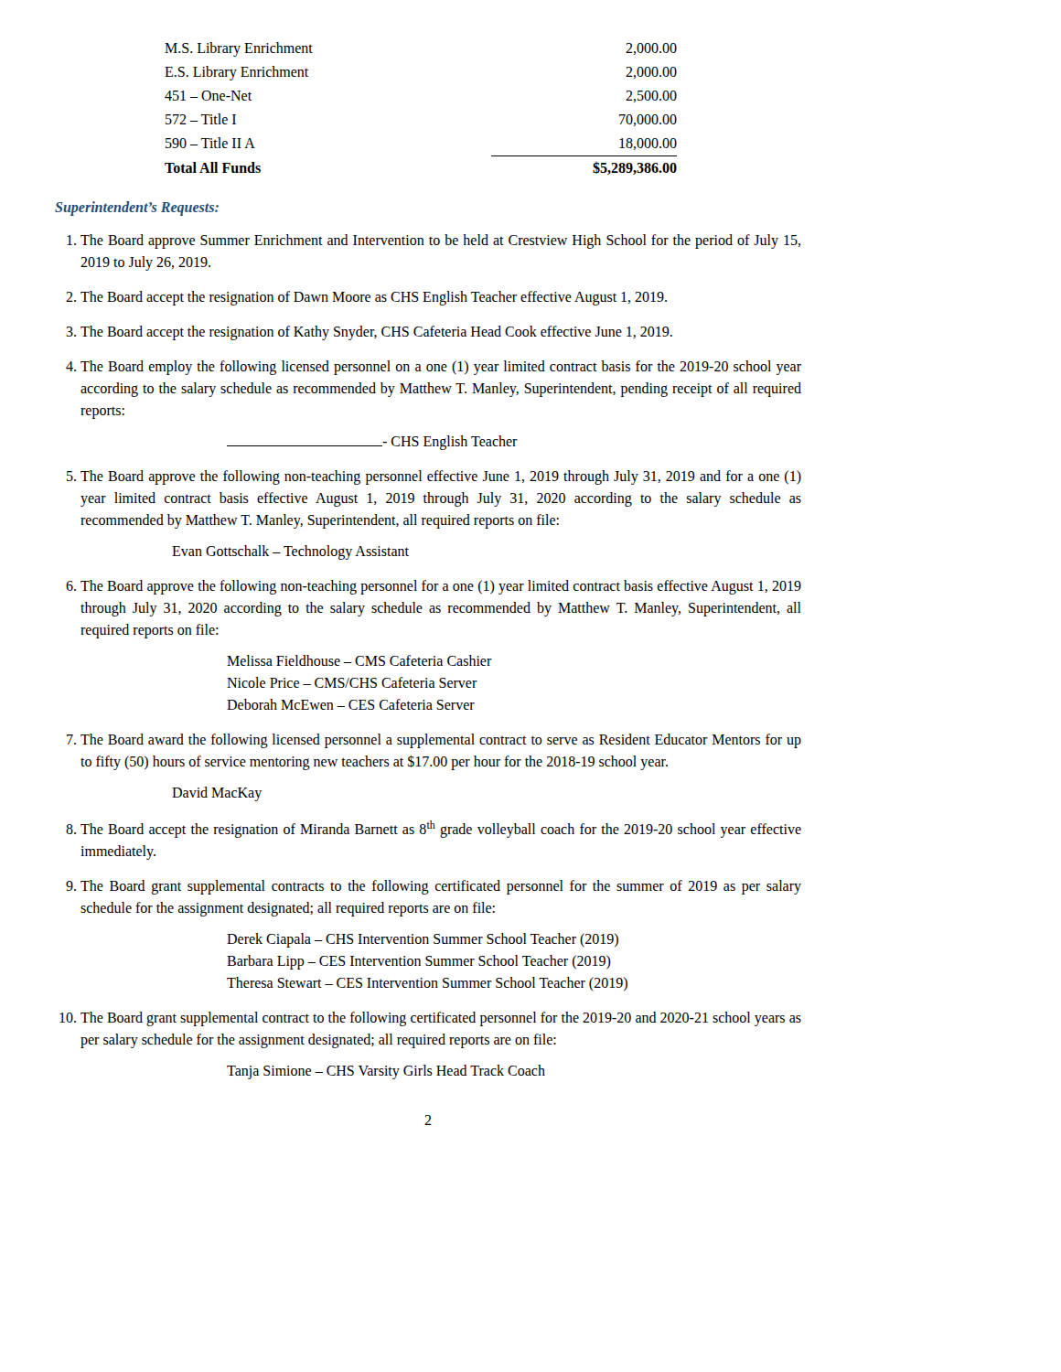| M.S. Library Enrichment | 2,000.00 |
| E.S. Library Enrichment | 2,000.00 |
| 451 – One-Net | 2,500.00 |
| 572 – Title I | 70,000.00 |
| 590 – Title II A | 18,000.00 |
| Total All Funds | $5,289,386.00 |
Superintendent’s Requests:
The Board approve Summer Enrichment and Intervention to be held at Crestview High School for the period of July 15, 2019 to July 26, 2019.
The Board accept the resignation of Dawn Moore as CHS English Teacher effective August 1, 2019.
The Board accept the resignation of Kathy Snyder, CHS Cafeteria Head Cook effective June 1, 2019.
The Board employ the following licensed personnel on a one (1) year limited contract basis for the 2019-20 school year according to the salary schedule as recommended by Matthew T. Manley, Superintendent, pending receipt of all required reports:
- CHS English Teacher
The Board approve the following non-teaching personnel effective June 1, 2019 through July 31, 2019 and for a one (1) year limited contract basis effective August 1, 2019 through July 31, 2020 according to the salary schedule as recommended by Matthew T. Manley, Superintendent, all required reports on file:
Evan Gottschalk – Technology Assistant
The Board approve the following non-teaching personnel for a one (1) year limited contract basis effective August 1, 2019 through July 31, 2020 according to the salary schedule as recommended by Matthew T. Manley, Superintendent, all required reports on file:
Melissa Fieldhouse – CMS Cafeteria Cashier
Nicole Price – CMS/CHS Cafeteria Server
Deborah McEwen – CES Cafeteria Server
The Board award the following licensed personnel a supplemental contract to serve as Resident Educator Mentors for up to fifty (50) hours of service mentoring new teachers at $17.00 per hour for the 2018-19 school year.
David MacKay
The Board accept the resignation of Miranda Barnett as 8th grade volleyball coach for the 2019-20 school year effective immediately.
The Board grant supplemental contracts to the following certificated personnel for the summer of 2019 as per salary schedule for the assignment designated; all required reports are on file:
Derek Ciapala – CHS Intervention Summer School Teacher (2019)
Barbara Lipp – CES Intervention Summer School Teacher (2019)
Theresa Stewart – CES Intervention Summer School Teacher (2019)
The Board grant supplemental contract to the following certificated personnel for the 2019-20 and 2020-21 school years as per salary schedule for the assignment designated; all required reports are on file:
Tanja Simione – CHS Varsity Girls Head Track Coach
2